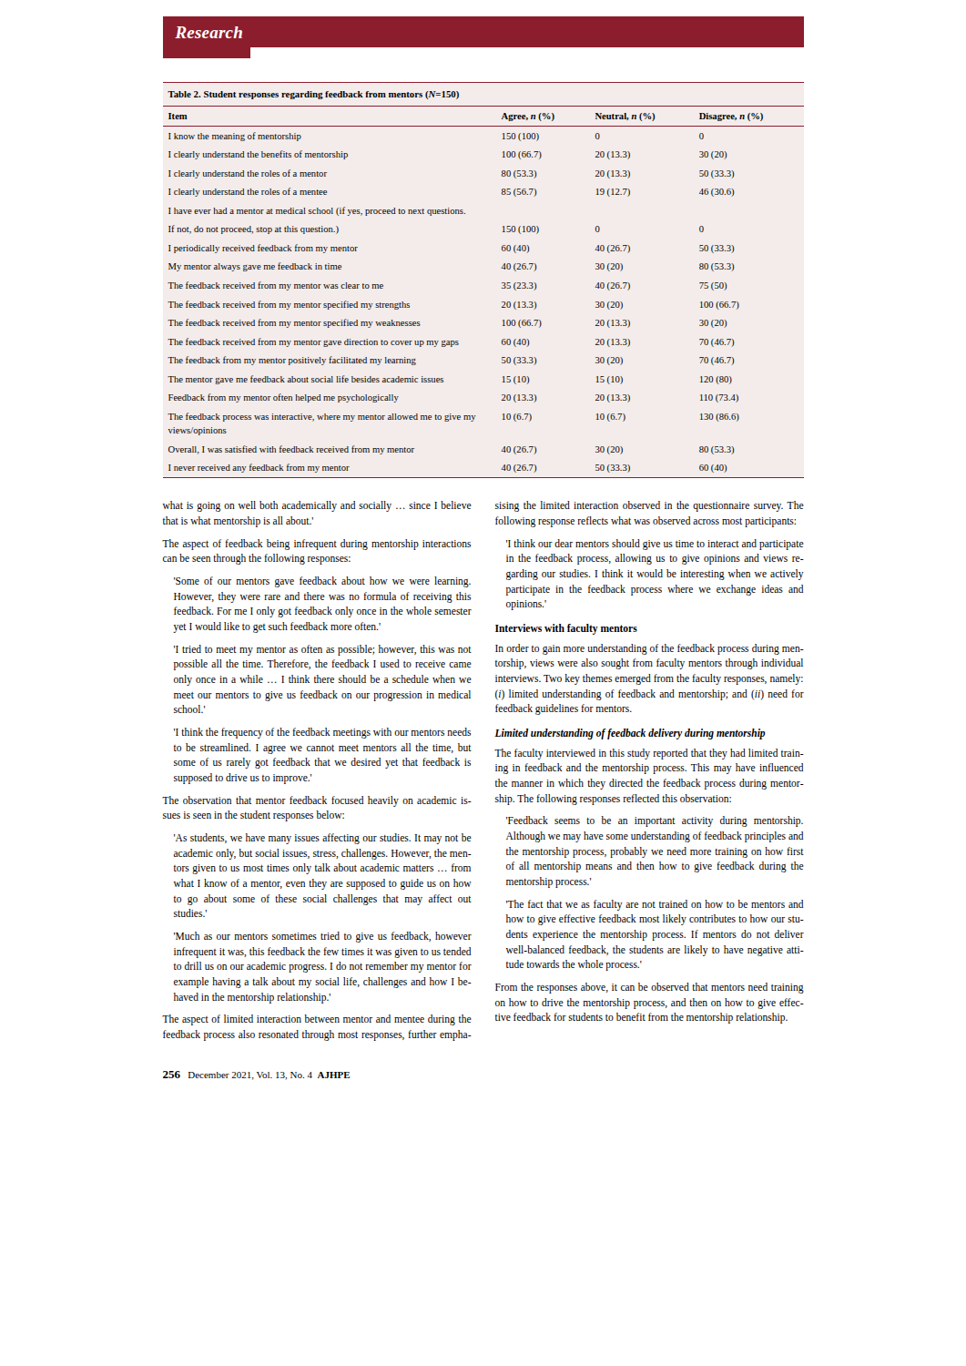Research
Table 2. Student responses regarding feedback from mentors ( N =150)
| Item | Agree, n (%) | Neutral, n (%) | Disagree, n (%) |
| --- | --- | --- | --- |
| I know the meaning of mentorship | 150 (100) | 0 | 0 |
| I clearly understand the benefits of mentorship | 100 (66.7) | 20 (13.3) | 30 (20) |
| I clearly understand the roles of a mentor | 80 (53.3) | 20 (13.3) | 50 (33.3) |
| I clearly understand the roles of a mentee | 85 (56.7) | 19 (12.7) | 46 (30.6) |
| I have ever had a mentor at medical school (if yes, proceed to next questions. | | | |
| If not, do not proceed, stop at this question.) | 150 (100) | 0 | 0 |
| I periodically received feedback from my mentor | 60 (40) | 40 (26.7) | 50 (33.3) |
| My mentor always gave me feedback in time | 40 (26.7) | 30 (20) | 80 (53.3) |
| The feedback received from my mentor was clear to me | 35 (23.3) | 40 (26.7) | 75 (50) |
| The feedback received from my mentor specified my strengths | 20 (13.3) | 30 (20) | 100 (66.7) |
| The feedback received from my mentor specified my weaknesses | 100 (66.7) | 20 (13.3) | 30 (20) |
| The feedback received from my mentor gave direction to cover up my gaps | 60 (40) | 20 (13.3) | 70 (46.7) |
| The feedback from my mentor positively facilitated my learning | 50 (33.3) | 30 (20) | 70 (46.7) |
| The mentor gave me feedback about social life besides academic issues | 15 (10) | 15 (10) | 120 (80) |
| Feedback from my mentor often helped me psychologically | 20 (13.3) | 20 (13.3) | 110 (73.4) |
| The feedback process was interactive, where my mentor allowed me to give my views/opinions | 10 (6.7) | 10 (6.7) | 130 (86.6) |
| Overall, I was satisfied with feedback received from my mentor | 40 (26.7) | 30 (20) | 80 (53.3) |
| I never received any feedback from my mentor | 40 (26.7) | 50 (33.3) | 60 (40) |
what is going on well both academically and socially … since I believe that is what mentorship is all about.'
The aspect of feedback being infrequent during mentorship interactions can be seen through the following responses:
'Some of our mentors gave feedback about how we were learning. However, they were rare and there was no formula of receiving this feedback. For me I only got feedback only once in the whole semester yet I would like to get such feedback more often.'
'I tried to meet my mentor as often as possible; however, this was not possible all the time. Therefore, the feedback I used to receive came only once in a while … I think there should be a schedule when we meet our mentors to give us feedback on our progression in medical school.'
'I think the frequency of the feedback meetings with our mentors needs to be streamlined. I agree we cannot meet mentors all the time, but some of us rarely got feedback that we desired yet that feedback is supposed to drive us to improve.'
The observation that mentor feedback focused heavily on academic issues is seen in the student responses below:
'As students, we have many issues affecting our studies. It may not be academic only, but social issues, stress, challenges. However, the mentors given to us most times only talk about academic matters … from what I know of a mentor, even they are supposed to guide us on how to go about some of these social challenges that may affect out studies.'
'Much as our mentors sometimes tried to give us feedback, however infrequent it was, this feedback the few times it was given to us tended to drill us on our academic progress. I do not remember my mentor for example having a talk about my social life, challenges and how I behaved in the mentorship relationship.'
The aspect of limited interaction between mentor and mentee during the feedback process also resonated through most responses, further emphasising the limited interaction observed in the questionnaire survey. The following response reflects what was observed across most participants:
'I think our dear mentors should give us time to interact and participate in the feedback process, allowing us to give opinions and views regarding our studies. I think it would be interesting when we actively participate in the feedback process where we exchange ideas and opinions.'
Interviews with faculty mentors
In order to gain more understanding of the feedback process during mentorship, views were also sought from faculty mentors through individual interviews. Two key themes emerged from the faculty responses, namely: (i) limited understanding of feedback and mentorship; and (ii) need for feedback guidelines for mentors.
Limited understanding of feedback delivery during mentorship
The faculty interviewed in this study reported that they had limited training in feedback and the mentorship process. This may have influenced the manner in which they directed the feedback process during mentorship. The following responses reflected this observation:
'Feedback seems to be an important activity during mentorship. Although we may have some understanding of feedback principles and the mentorship process, probably we need more training on how first of all mentorship means and then how to give feedback during the mentorship process.'
'The fact that we as faculty are not trained on how to be mentors and how to give effective feedback most likely contributes to how our students experience the mentorship process. If mentors do not deliver well-balanced feedback, the students are likely to have negative attitude towards the whole process.'
From the responses above, it can be observed that mentors need training on how to drive the mentorship process, and then on how to give effective feedback for students to benefit from the mentorship relationship.
256 December 2021, Vol. 13, No. 4 AJHPE